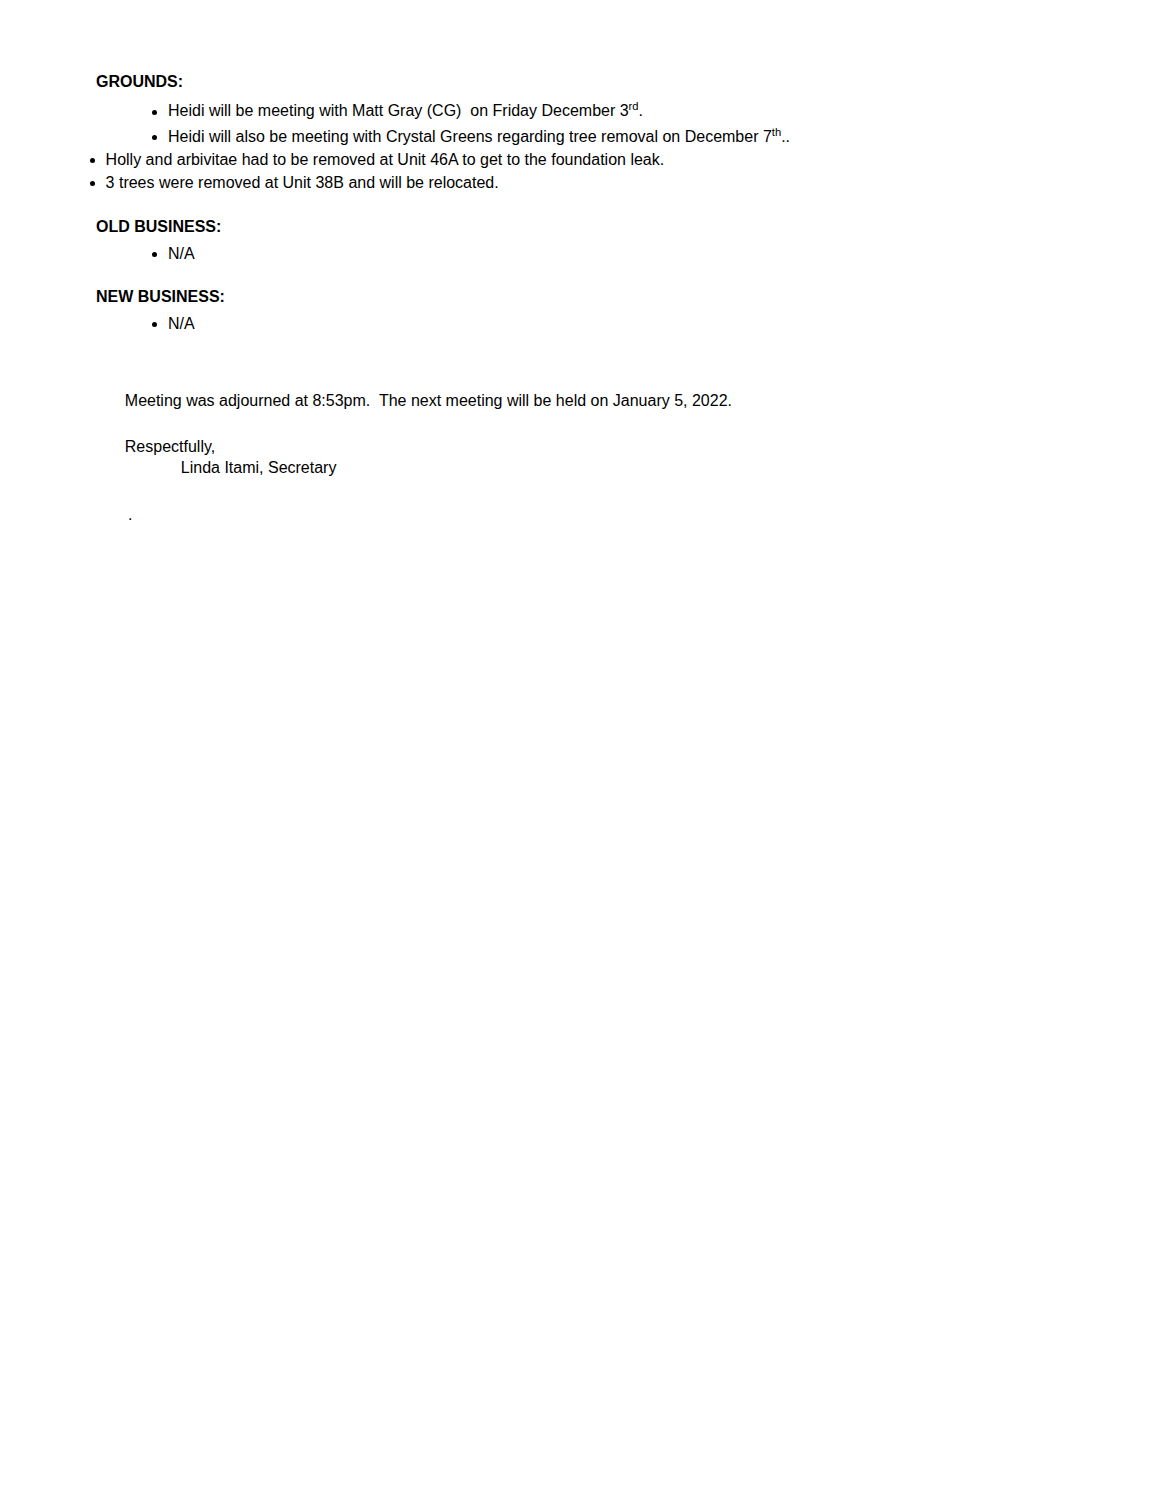GROUNDS:
Heidi will be meeting with Matt Gray (CG) on Friday December 3rd.
Heidi will also be meeting with Crystal Greens regarding tree removal on December 7th..
Holly and arbivitae had to be removed at Unit 46A to get to the foundation leak.
3 trees were removed at Unit 38B and will be relocated.
OLD BUSINESS:
N/A
NEW BUSINESS:
N/A
Meeting was adjourned at 8:53pm. The next meeting will be held on January 5, 2022.
Respectfully,Linda Itami, Secretary
.